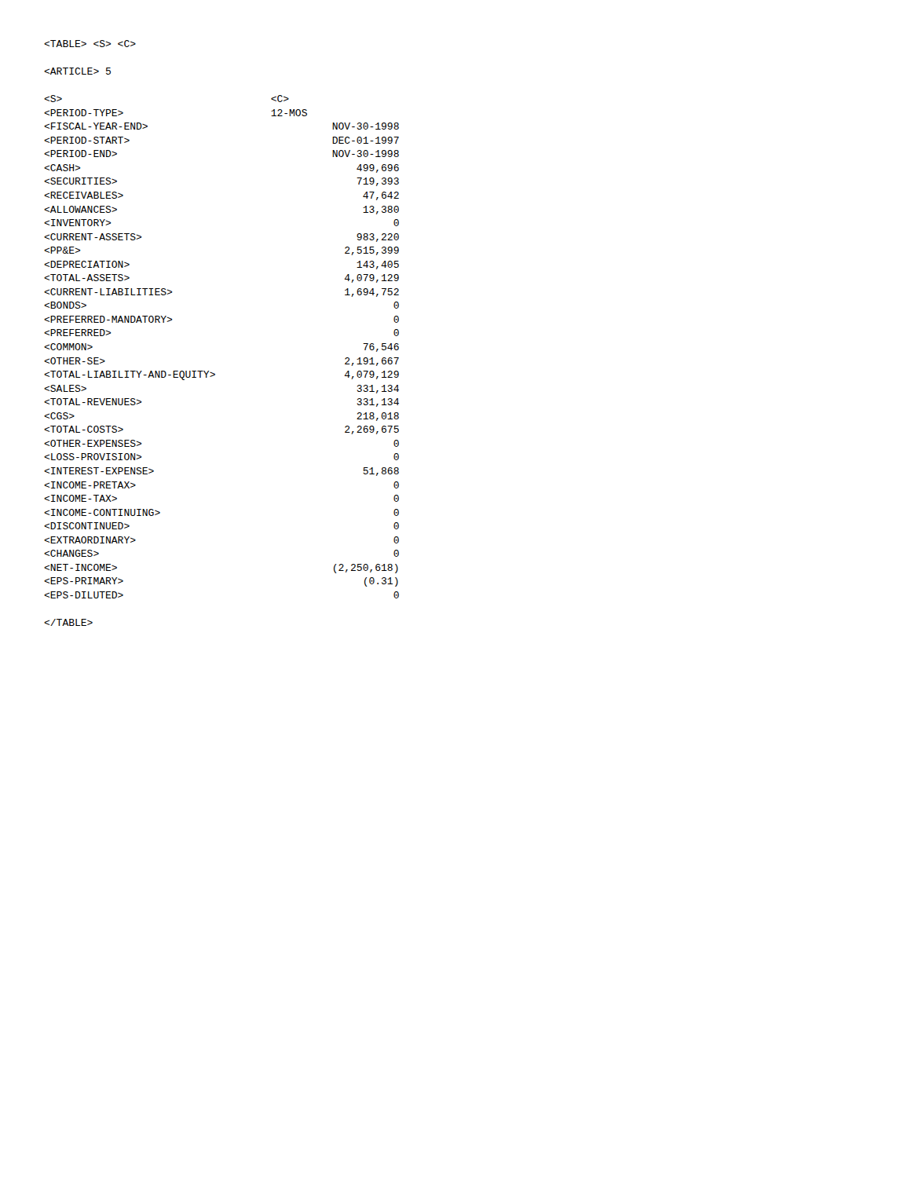<TABLE> <S> <C>
<ARTICLE> 5
<S>                                  <C>
<PERIOD-TYPE>                        12-MOS
<FISCAL-YEAR-END>                              NOV-30-1998
<PERIOD-START>                                 DEC-01-1997
<PERIOD-END>                                   NOV-30-1998
<CASH>                                             499,696
<SECURITIES>                                       719,393
<RECEIVABLES>                                       47,642
<ALLOWANCES>                                        13,380
<INVENTORY>                                              0
<CURRENT-ASSETS>                                   983,220
<PP&E>                                           2,515,399
<DEPRECIATION>                                     143,405
<TOTAL-ASSETS>                                   4,079,129
<CURRENT-LIABILITIES>                            1,694,752
<BONDS>                                                  0
<PREFERRED-MANDATORY>                                    0
<PREFERRED>                                              0
<COMMON>                                            76,546
<OTHER-SE>                                       2,191,667
<TOTAL-LIABILITY-AND-EQUITY>                     4,079,129
<SALES>                                            331,134
<TOTAL-REVENUES>                                   331,134
<CGS>                                              218,018
<TOTAL-COSTS>                                    2,269,675
<OTHER-EXPENSES>                                         0
<LOSS-PROVISION>                                         0
<INTEREST-EXPENSE>                                  51,868
<INCOME-PRETAX>                                          0
<INCOME-TAX>                                             0
<INCOME-CONTINUING>                                      0
<DISCONTINUED>                                           0
<EXTRAORDINARY>                                          0
<CHANGES>                                                0
<NET-INCOME>                                   (2,250,618)
<EPS-PRIMARY>                                       (0.31)
<EPS-DILUTED>                                            0
</TABLE>